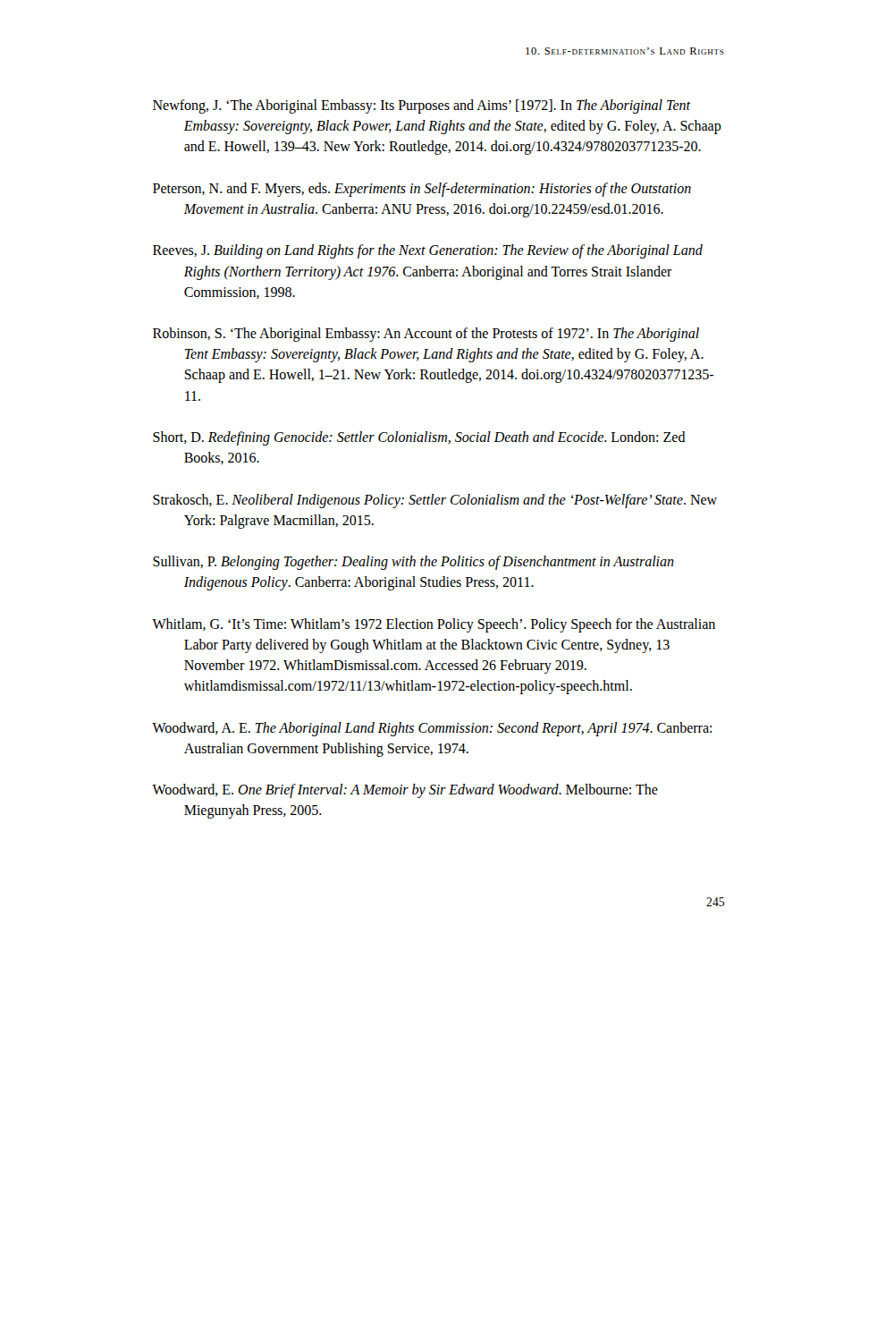10. Self-determination’s Land Rights
Newfong, J. ‘The Aboriginal Embassy: Its Purposes and Aims’ [1972]. In The Aboriginal Tent Embassy: Sovereignty, Black Power, Land Rights and the State, edited by G. Foley, A. Schaap and E. Howell, 139–43. New York: Routledge, 2014. doi.org/10.4324/9780203771235-20.
Peterson, N. and F. Myers, eds. Experiments in Self-determination: Histories of the Outstation Movement in Australia. Canberra: ANU Press, 2016. doi.org/10.22459/esd.01.2016.
Reeves, J. Building on Land Rights for the Next Generation: The Review of the Aboriginal Land Rights (Northern Territory) Act 1976. Canberra: Aboriginal and Torres Strait Islander Commission, 1998.
Robinson, S. ‘The Aboriginal Embassy: An Account of the Protests of 1972’. In The Aboriginal Tent Embassy: Sovereignty, Black Power, Land Rights and the State, edited by G. Foley, A. Schaap and E. Howell, 1–21. New York: Routledge, 2014. doi.org/10.4324/9780203771235-11.
Short, D. Redefining Genocide: Settler Colonialism, Social Death and Ecocide. London: Zed Books, 2016.
Strakosch, E. Neoliberal Indigenous Policy: Settler Colonialism and the ‘Post-Welfare’ State. New York: Palgrave Macmillan, 2015.
Sullivan, P. Belonging Together: Dealing with the Politics of Disenchantment in Australian Indigenous Policy. Canberra: Aboriginal Studies Press, 2011.
Whitlam, G. ‘It’s Time: Whitlam’s 1972 Election Policy Speech’. Policy Speech for the Australian Labor Party delivered by Gough Whitlam at the Blacktown Civic Centre, Sydney, 13 November 1972. WhitlamDismissal.com. Accessed 26 February 2019. whitlamdismissal.com/1972/11/13/whitlam-1972-election-policy-speech.html.
Woodward, A. E. The Aboriginal Land Rights Commission: Second Report, April 1974. Canberra: Australian Government Publishing Service, 1974.
Woodward, E. One Brief Interval: A Memoir by Sir Edward Woodward. Melbourne: The Miegunyah Press, 2005.
245